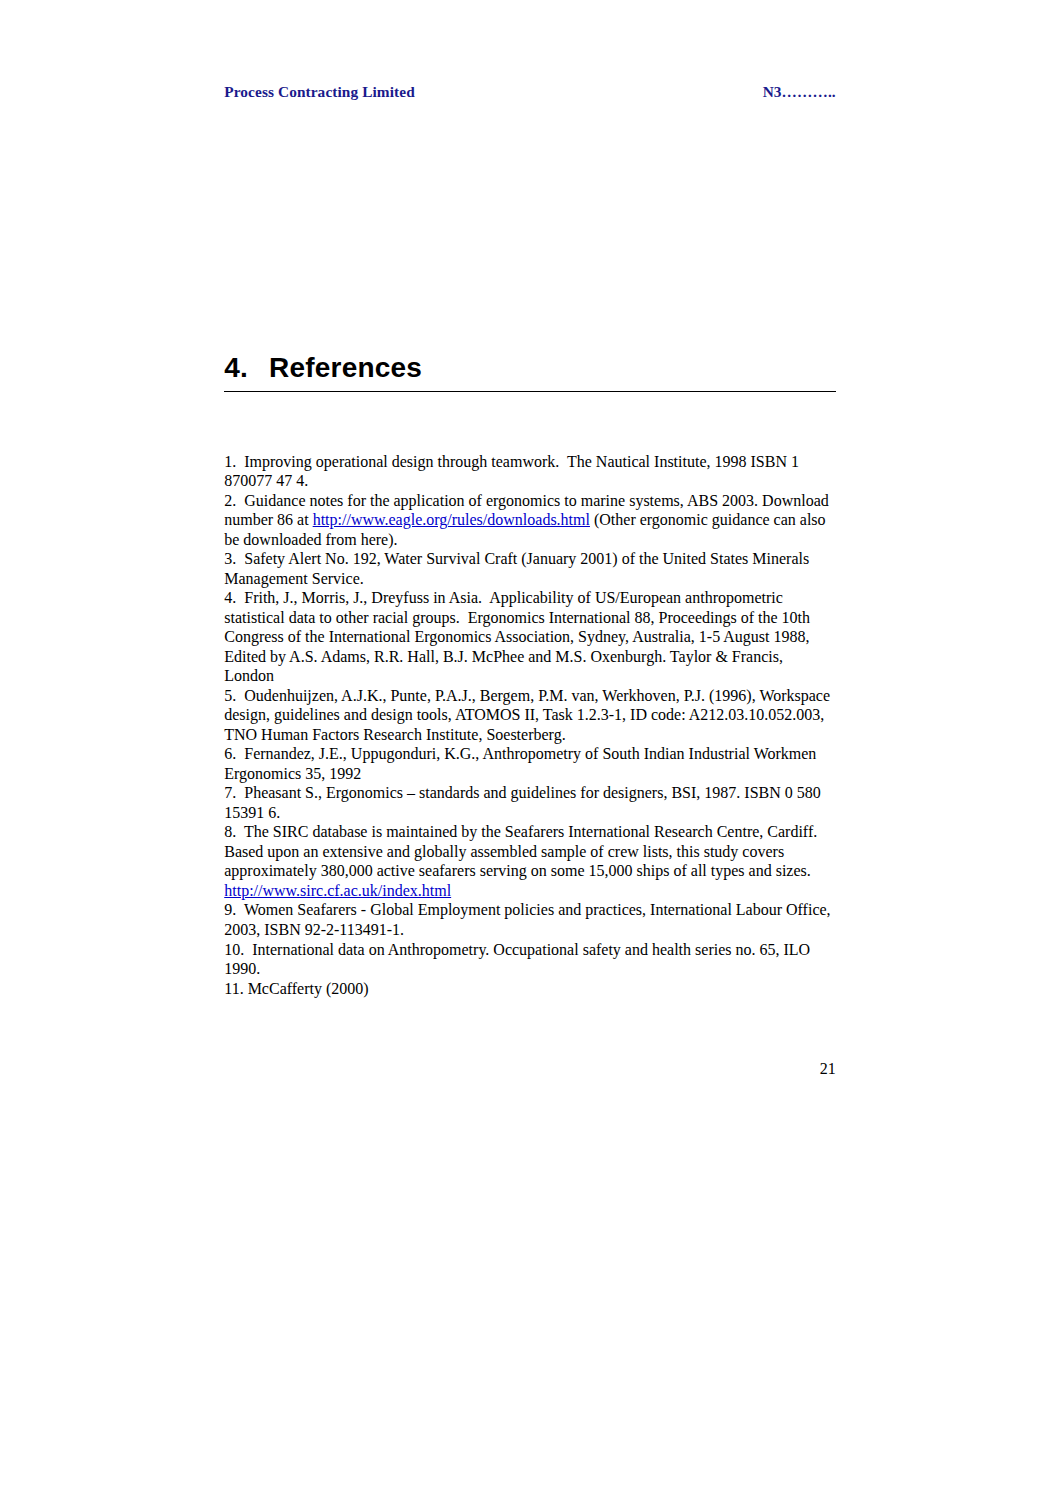Process Contracting Limited N3………..
4. References
1. Improving operational design through teamwork. The Nautical Institute, 1998 ISBN 1 870077 47 4.
2. Guidance notes for the application of ergonomics to marine systems, ABS 2003. Download number 86 at http://www.eagle.org/rules/downloads.html (Other ergonomic guidance can also be downloaded from here).
3. Safety Alert No. 192, Water Survival Craft (January 2001) of the United States Minerals Management Service.
4. Frith, J., Morris, J., Dreyfuss in Asia. Applicability of US/European anthropometric statistical data to other racial groups. Ergonomics International 88, Proceedings of the 10th Congress of the International Ergonomics Association, Sydney, Australia, 1-5 August 1988, Edited by A.S. Adams, R.R. Hall, B.J. McPhee and M.S. Oxenburgh. Taylor & Francis, London
5. Oudenhuijzen, A.J.K., Punte, P.A.J., Bergem, P.M. van, Werkhoven, P.J. (1996), Workspace design, guidelines and design tools, ATOMOS II, Task 1.2.3-1, ID code: A212.03.10.052.003, TNO Human Factors Research Institute, Soesterberg.
6. Fernandez, J.E., Uppugonduri, K.G., Anthropometry of South Indian Industrial Workmen Ergonomics 35, 1992
7. Pheasant S., Ergonomics – standards and guidelines for designers, BSI, 1987. ISBN 0 580 15391 6.
8. The SIRC database is maintained by the Seafarers International Research Centre, Cardiff. Based upon an extensive and globally assembled sample of crew lists, this study covers approximately 380,000 active seafarers serving on some 15,000 ships of all types and sizes.
http://www.sirc.cf.ac.uk/index.html
9. Women Seafarers - Global Employment policies and practices, International Labour Office, 2003, ISBN 92-2-113491-1.
10. International data on Anthropometry. Occupational safety and health series no. 65, ILO 1990.
11. McCafferty (2000)
21